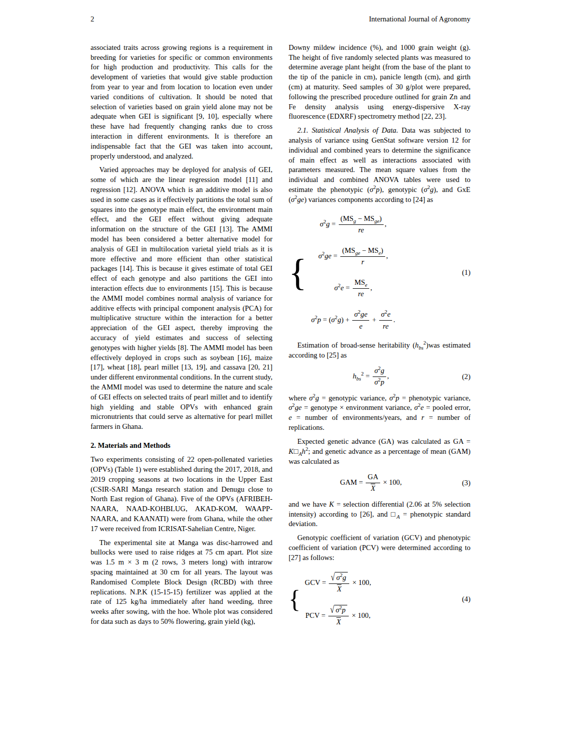2 International Journal of Agronomy
associated traits across growing regions is a requirement in breeding for varieties for specific or common environments for high production and productivity. This calls for the development of varieties that would give stable production from year to year and from location to location even under varied conditions of cultivation. It should be noted that selection of varieties based on grain yield alone may not be adequate when GEI is significant [9, 10], especially where these have had frequently changing ranks due to cross interaction in different environments. It is therefore an indispensable fact that the GEI was taken into account, properly understood, and analyzed.
Varied approaches may be deployed for analysis of GEI, some of which are the linear regression model [11] and regression [12]. ANOVA which is an additive model is also used in some cases as it effectively partitions the total sum of squares into the genotype main effect, the environment main effect, and the GEI effect without giving adequate information on the structure of the GEI [13]. The AMMI model has been considered a better alternative model for analysis of GEI in multilocation varietal yield trials as it is more effective and more efficient than other statistical packages [14]. This is because it gives estimate of total GEI effect of each genotype and also partitions the GEI into interaction effects due to environments [15]. This is because the AMMI model combines normal analysis of variance for additive effects with principal component analysis (PCA) for multiplicative structure within the interaction for a better appreciation of the GEI aspect, thereby improving the accuracy of yield estimates and success of selecting genotypes with higher yields [8]. The AMMI model has been effectively deployed in crops such as soybean [16], maize [17], wheat [18], pearl millet [13, 19], and cassava [20, 21] under different environmental conditions. In the current study, the AMMI model was used to determine the nature and scale of GEI effects on selected traits of pearl millet and to identify high yielding and stable OPVs with enhanced grain micronutrients that could serve as alternative for pearl millet farmers in Ghana.
2. Materials and Methods
Two experiments consisting of 22 open-pollenated varieties (OPVs) (Table 1) were established during the 2017, 2018, and 2019 cropping seasons at two locations in the Upper East (CSIR-SARI Manga research station and Denugu close to North East region of Ghana). Five of the OPVs (AFRIBEH-NAARA, NAAD-KOHBLUG, AKAD-KOM, WAAPP-NAARA, and KAANATI) were from Ghana, while the other 17 were received from ICRISAT-Sahelian Centre, Niger.
The experimental site at Manga was disc-harrowed and bullocks were used to raise ridges at 75 cm apart. Plot size was 1.5 m × 3 m (2 rows, 3 meters long) with intrarow spacing maintained at 30 cm for all years. The layout was Randomised Complete Block Design (RCBD) with three replications. N.P.K (15-15-15) fertilizer was applied at the rate of 125 kg/ha immediately after hand weeding, three weeks after sowing, with the hoe. Whole plot was considered for data such as days to 50% flowering, grain yield (kg),
Downy mildew incidence (%), and 1000 grain weight (g). The height of five randomly selected plants was measured to determine average plant height (from the base of the plant to the tip of the panicle in cm), panicle length (cm), and girth (cm) at maturity. Seed samples of 30 g/plot were prepared, following the prescribed procedure outlined for grain Zn and Fe density analysis using energy-dispersive X-ray fluorescence (EDXRF) spectrometry method [22, 23].
2.1. Statistical Analysis of Data. Data was subjected to analysis of variance using GenStat software version 12 for individual and combined years to determine the significance of main effect as well as interactions associated with parameters measured. The mean square values from the individual and combined ANOVA tables were used to estimate the phenotypic (σ2p), genotypic (σ2g), and GxE (σ2ge) variances components according to [24] as
{
σ2g = (MSg − MSge) re,
σ2ge = (MSge − MSe) r,
σ2e = MSe re,
σ2p = (σ2g) + σ2ge e + σ2e re.
(1)
Estimation of broad-sense heritability (hbs2)was estimated according to [25] as
hbs2 = σ2g σ2p, (2)
where σ2g = genotypic variance, σ2p = phenotypic variance, σ2ge = genotype × environment variance, σ2e = pooled error, e = number of environments/years, and r = number of replications.
Expected genetic advance (GA) was calculated as GA = K□Ah2; and genetic advance as a percentage of mean (GAM) was calculated as
GAM = GA X × 100, (3)
and we have K = selection differential (2.06 at 5% selection intensity) according to [26], and □A = phenotypic standard deviation.
Genotypic coefficient of variation (GCV) and phenotypic coefficient of variation (PCV) were determined according to [27] as follows:
{
GCV = √σ2g X × 100,
PCV = √σ2p X × 100,
(4)